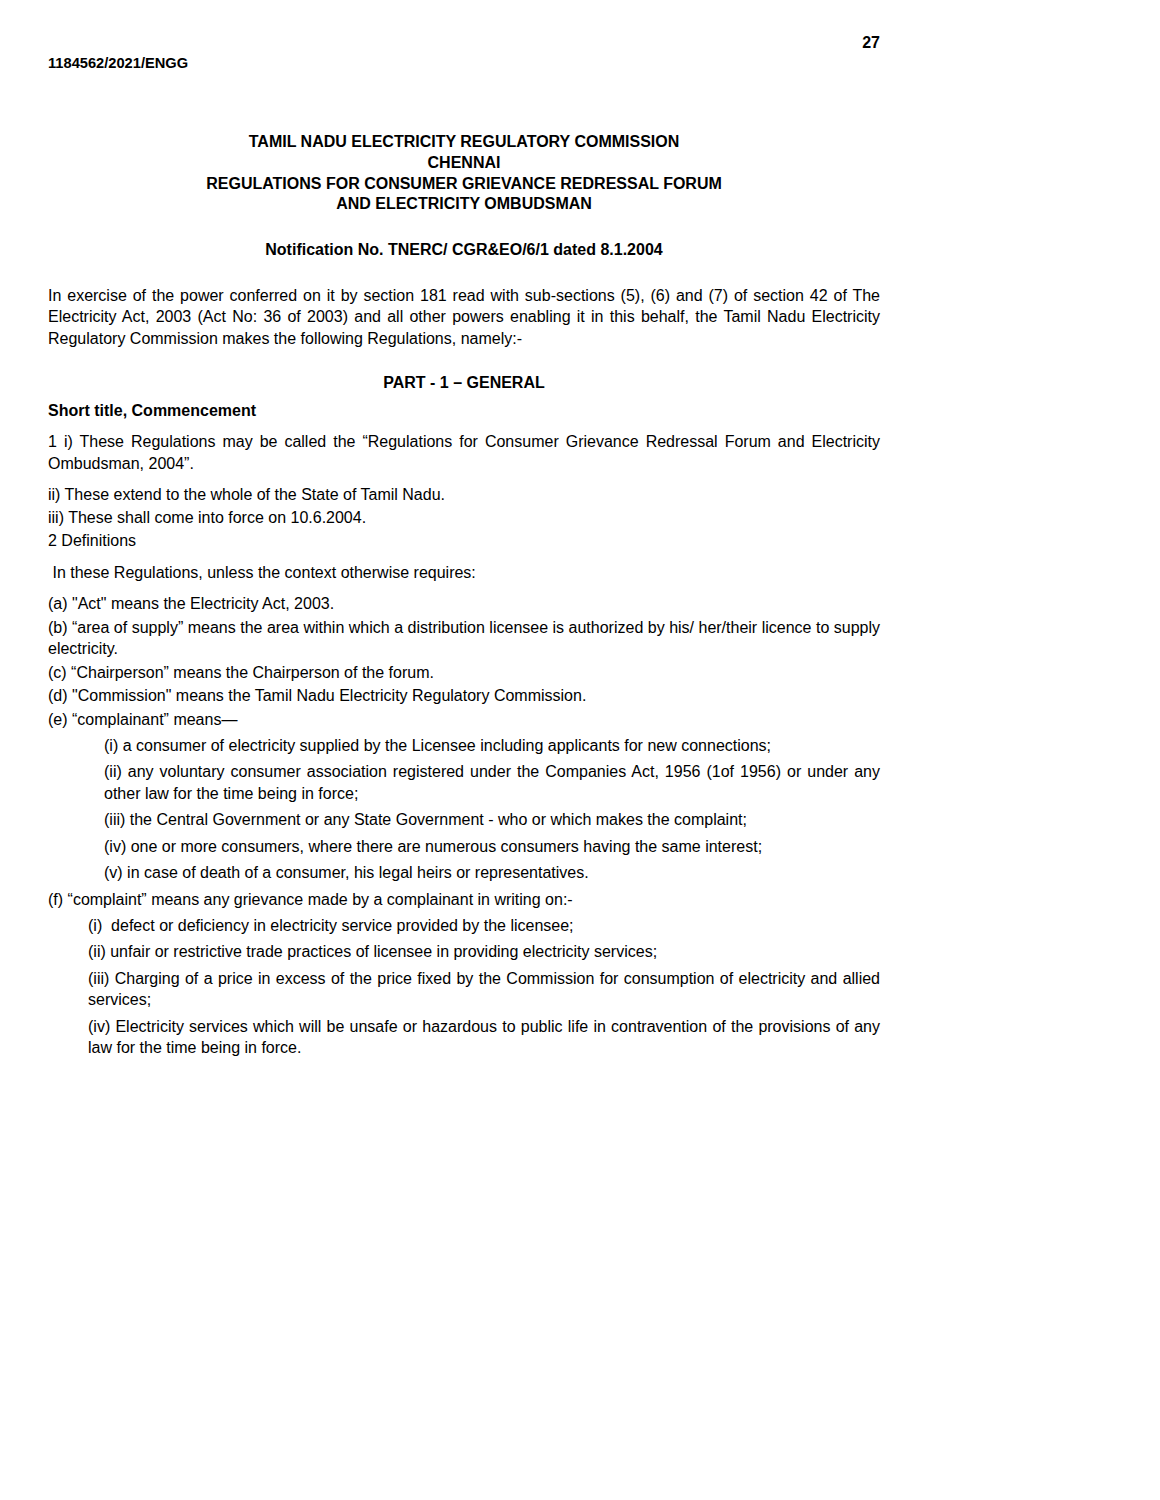27
1184562/2021/ENGG
TAMIL NADU ELECTRICITY REGULATORY COMMISSION
CHENNAI
REGULATIONS FOR CONSUMER GRIEVANCE REDRESSAL FORUM
AND ELECTRICITY OMBUDSMAN
Notification No. TNERC/ CGR&EO/6/1 dated 8.1.2004
In exercise of the power conferred on it by section 181 read with sub-sections (5), (6) and (7) of section 42 of The Electricity Act, 2003 (Act No: 36 of 2003) and all other powers enabling it in this behalf, the Tamil Nadu Electricity Regulatory Commission makes the following Regulations, namely:-
PART - 1 – GENERAL
Short title, Commencement
1 i) These Regulations may be called the “Regulations for Consumer Grievance Redressal Forum and Electricity Ombudsman, 2004”.
ii) These extend to the whole of the State of Tamil Nadu.
iii) These shall come into force on 10.6.2004.
2 Definitions
In these Regulations, unless the context otherwise requires:
(a) "Act" means the Electricity Act, 2003.
(b) “area of supply” means the area within which a distribution licensee is authorized by his/ her/their licence to supply electricity.
(c) “Chairperson” means the Chairperson of the forum.
(d) "Commission" means the Tamil Nadu Electricity Regulatory Commission.
(e) “complainant” means—
(i) a consumer of electricity supplied by the Licensee including applicants for new connections;
(ii) any voluntary consumer association registered under the Companies Act, 1956 (1of 1956) or under any other law for the time being in force;
(iii) the Central Government or any State Government - who or which makes the complaint;
(iv) one or more consumers, where there are numerous consumers having the same interest;
(v) in case of death of a consumer, his legal heirs or representatives.
(f) “complaint” means any grievance made by a complainant in writing on:-
(i) defect or deficiency in electricity service provided by the licensee;
(ii) unfair or restrictive trade practices of licensee in providing electricity services;
(iii) Charging of a price in excess of the price fixed by the Commission for consumption of electricity and allied services;
(iv) Electricity services which will be unsafe or hazardous to public life in contravention of the provisions of any law for the time being in force.